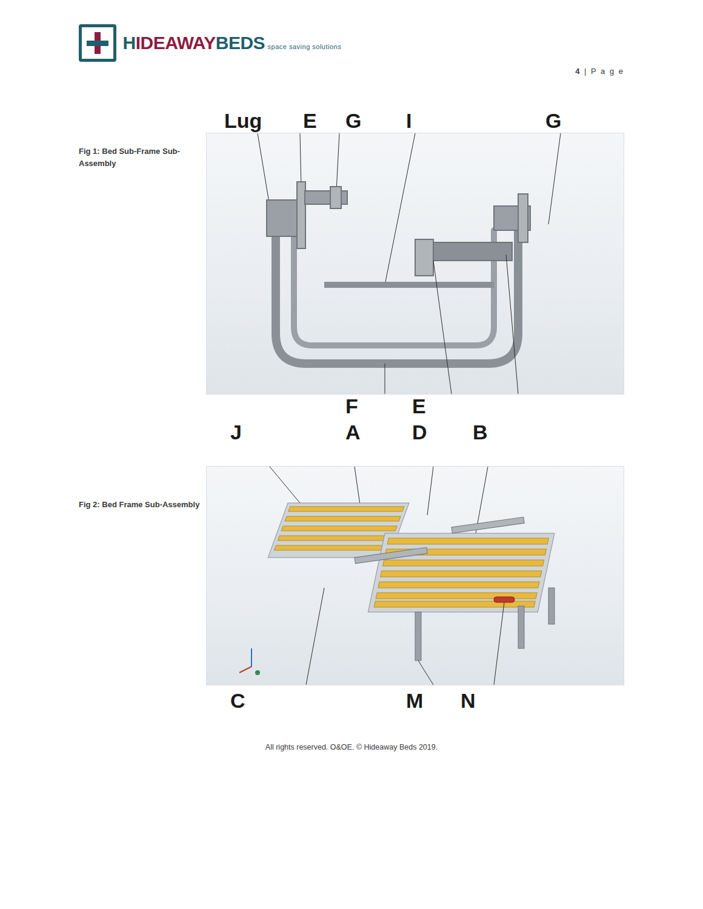HIDEAWAY BEDS space saving solutions
4 | P a g e
Fig 1: Bed Sub-Frame Sub-Assembly
Lug E G I G
F E
J A D B
Fig 2: Bed Frame Sub-Assembly
C M N
All rights reserved. O&OE. © Hideaway Beds 2019.